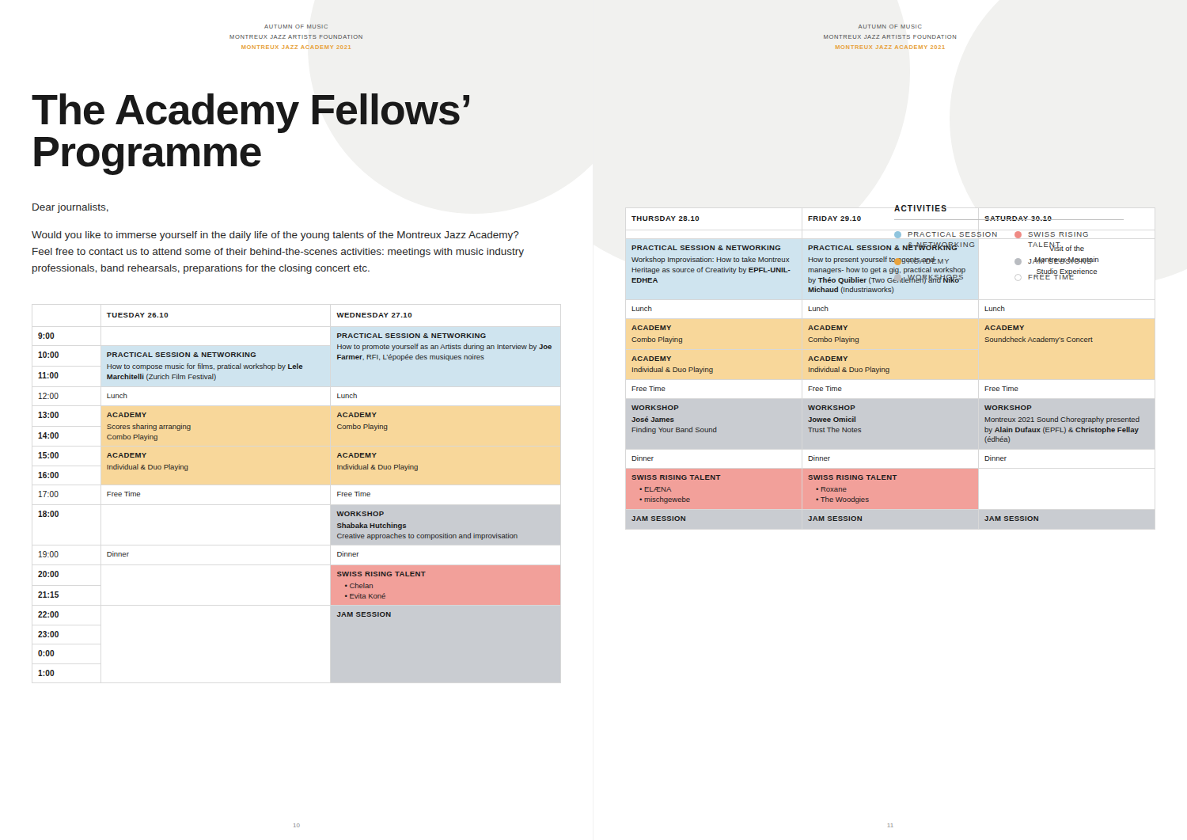AUTUMN OF MUSIC
MONTREUX JAZZ ARTISTS FOUNDATION
MONTREUX JAZZ ACADEMY 2021
The Academy Fellows’
Programme
Dear journalists,
Would you like to immerse yourself in the daily life of the young talents of the Montreux Jazz Academy? Feel free to contact us to attend some of their behind-the-scenes activities: meetings with music industry professionals, band rehearsals, preparations for the closing concert etc.
| | TUESDAY 26.10 | WEDNESDAY 27.10 |
| --- | --- | --- |
| 9:00 | | PRACTICAL SESSION & NETWORKING How to promote yourself as an Artists during an Interview by Joe Farmer , RFI, L’épopée des musiques noires |
| 10:00 | PRACTICAL SESSION & NETWORKING How to compose music for films, pratical workshop by Lele Marchitelli (Zurich Film Festival) |
| 11:00 |
| 12:00 | Lunch | Lunch |
| 13:00 | ACADEMY Scores sharing arranging Combo Playing | ACADEMY Combo Playing |
| 14:00 |
| 15:00 | ACADEMY Individual & Duo Playing | ACADEMY Individual & Duo Playing |
| 16:00 |
| 17:00 | Free Time | Free Time |
| 18:00 | | WORKSHOP Shabaka Hutchings Creative approaches to composition and improvisation |
| 19:00 | Dinner | Dinner |
| 20:00 | | SWISS RISING TALENT Chelan Evita Koné |
| 21:15 |
| 22:00 | | JAM SESSION |
| 23:00 |
| 0:00 |
| 1:00 |
10
AUTUMN OF MUSIC
MONTREUX JAZZ ARTISTS FOUNDATION
MONTREUX JAZZ ACADEMY 2021
ACTIVITIES
PRACTICAL SESSION
& NETWORKING
SWISS RISING
TALENT
ACADEMY
JAM SESSIONS
WORKSHOPS
FREE TIME
| THURSDAY 28.10 | FRIDAY 29.10 | SATURDAY 30.10 |
| --- | --- | --- |
| PRACTICAL SESSION & NETWORKING Workshop Improvisation: How to take Montreux Heritage as source of Creativity by EPFL-UNIL-EDHEA | PRACTICAL SESSION & NETWORKING How to present yourself to agents and managers- how to get a gig, practical workshop by Théo Quiblier (Two Gentlemen) and Niko Michaud (Industriaworks) |
| Visit of the Montreux Mountain Studio Experience |
| Lunch | Lunch | Lunch |
| ACADEMY Combo Playing | ACADEMY Combo Playing | ACADEMY Soundcheck Academy’s Concert |
| ACADEMY Individual & Duo Playing | ACADEMY Individual & Duo Playing |
| Free Time | Free Time | Free Time |
| WORKSHOP José James Finding Your Band Sound | WORKSHOP Jowee Omicil Trust The Notes | WORKSHOP Montreux 2021 Sound Choregraphy presented by Alain Dufaux (EPFL) & Christophe Fellay (édhéa) |
| Dinner | Dinner | Dinner |
| SWISS RISING TALENT ELÆNA mischgewebe | SWISS RISING TALENT Roxane The Woodgies | |
| JAM SESSION | JAM SESSION | JAM SESSION |
11